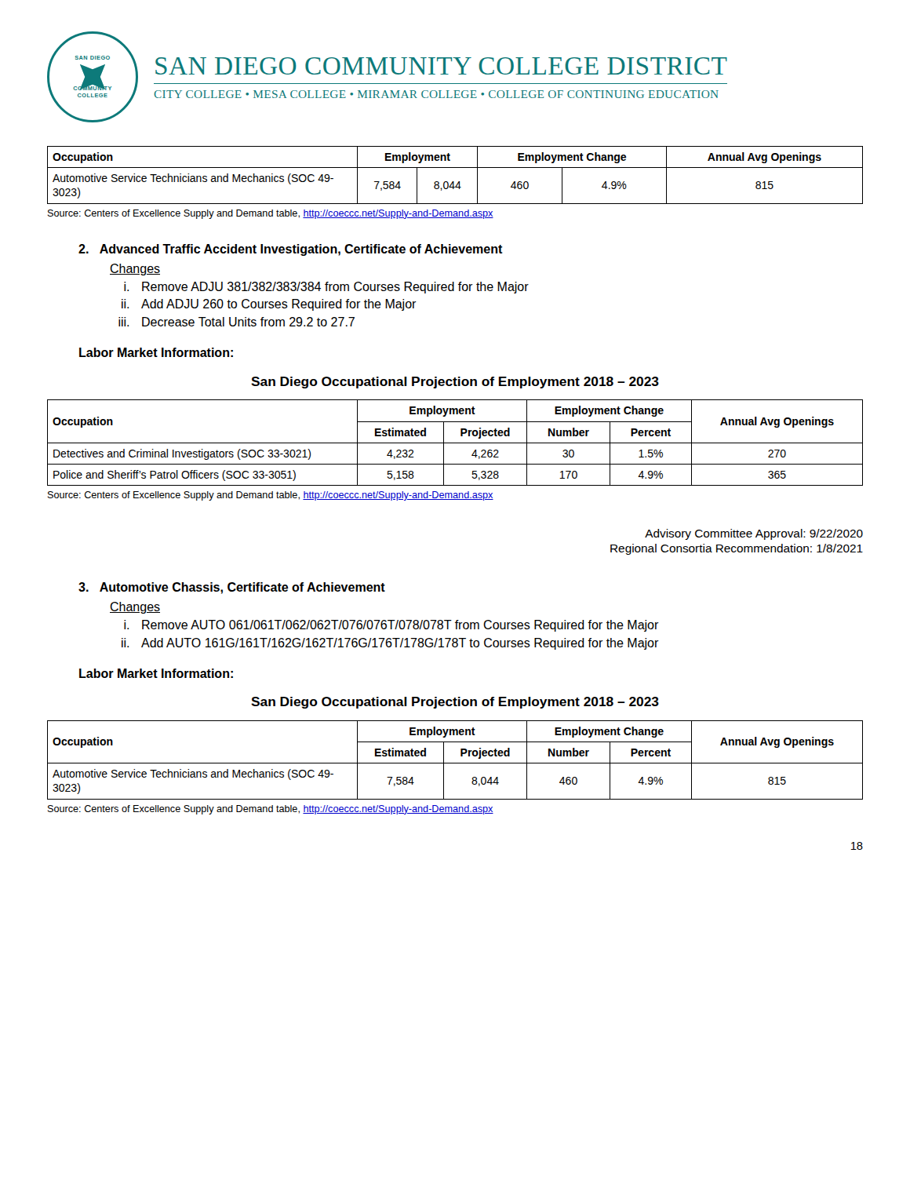SAN DIEGO
COMMUNITY COLLEGE
SAN DIEGO COMMUNITY COLLEGE DISTRICT
CITY COLLEGE • MESA COLLEGE • MIRAMAR COLLEGE • COLLEGE OF CONTINUING EDUCATION
| Occupation | Employment | Employment Change | Annual Avg Openings |
| --- | --- | --- | --- |
| Automotive Service Technicians and Mechanics (SOC 49-3023) | 7,584 | 8,044 | 460 | 4.9% | 815 |
Source: Centers of Excellence Supply and Demand table, http://coeccc.net/Supply-and-Demand.aspx
2. Advanced Traffic Accident Investigation, Certificate of Achievement
Changes
Remove ADJU 381/382/383/384 from Courses Required for the Major
Add ADJU 260 to Courses Required for the Major
Decrease Total Units from 29.2 to 27.7
Labor Market Information:
San Diego Occupational Projection of Employment 2018 – 2023
| Occupation | Employment | Employment Change | Annual Avg Openings |
| --- | --- | --- | --- |
| Estimated | Projected | Number | Percent |
| Detectives and Criminal Investigators (SOC 33-3021) | 4,232 | 4,262 | 30 | 1.5% | 270 |
| Police and Sheriff’s Patrol Officers (SOC 33-3051) | 5,158 | 5,328 | 170 | 4.9% | 365 |
Source: Centers of Excellence Supply and Demand table, http://coeccc.net/Supply-and-Demand.aspx
Advisory Committee Approval: 9/22/2020
Regional Consortia Recommendation: 1/8/2021
3. Automotive Chassis, Certificate of Achievement
Changes
Remove AUTO 061/061T/062/062T/076/076T/078/078T from Courses Required for the Major
Add AUTO 161G/161T/162G/162T/176G/176T/178G/178T to Courses Required for the Major
Labor Market Information:
San Diego Occupational Projection of Employment 2018 – 2023
| Occupation | Employment | Employment Change | Annual Avg Openings |
| --- | --- | --- | --- |
| Estimated | Projected | Number | Percent |
| Automotive Service Technicians and Mechanics (SOC 49-3023) | 7,584 | 8,044 | 460 | 4.9% | 815 |
Source: Centers of Excellence Supply and Demand table, http://coeccc.net/Supply-and-Demand.aspx
18